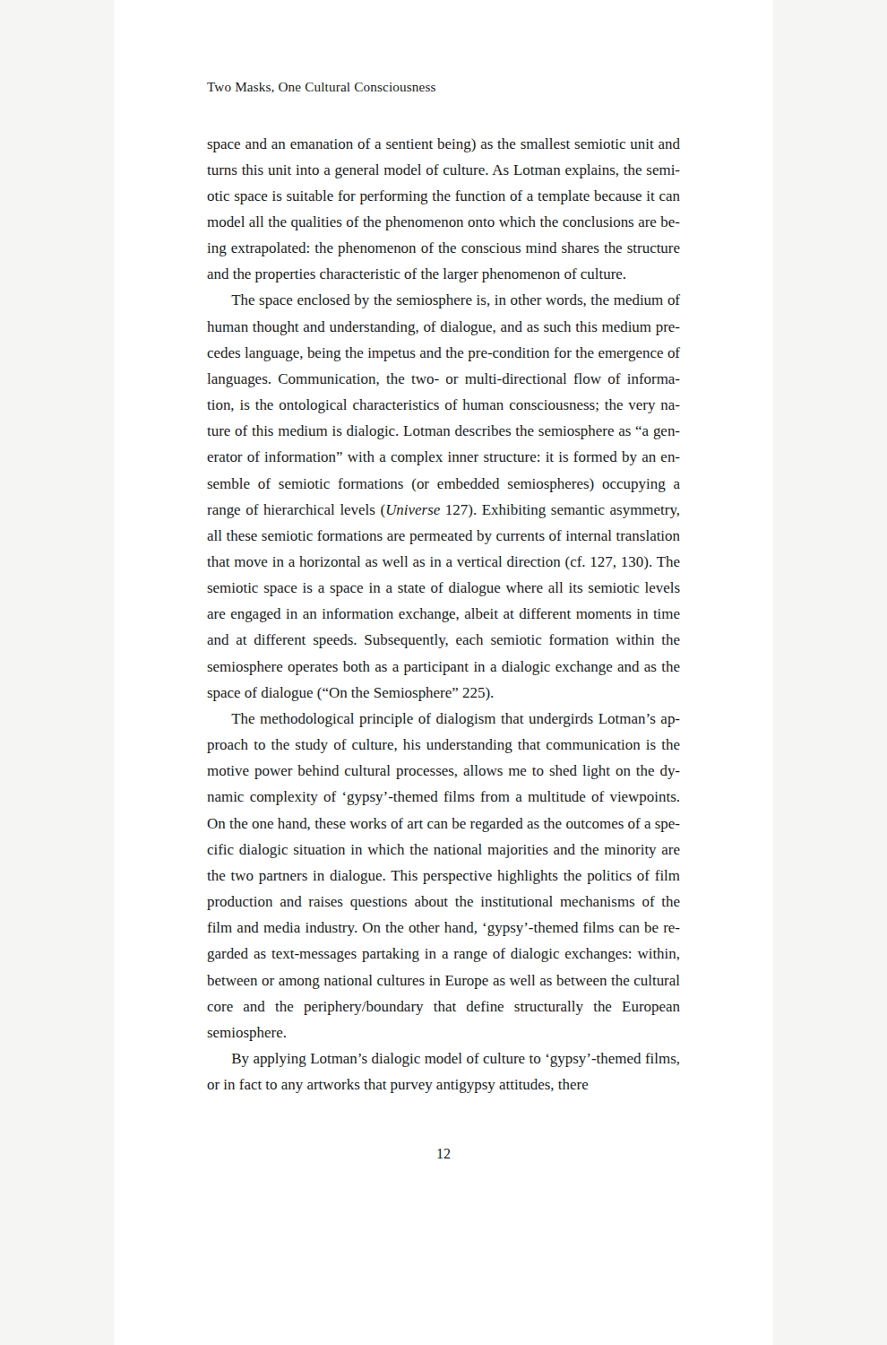Two Masks, One Cultural Consciousness
space and an emanation of a sentient being) as the smallest semiotic unit and turns this unit into a general model of culture. As Lotman explains, the semiotic space is suitable for performing the function of a template because it can model all the qualities of the phenomenon onto which the conclusions are being extrapolated: the phenomenon of the conscious mind shares the structure and the properties characteristic of the larger phenomenon of culture.
The space enclosed by the semiosphere is, in other words, the medium of human thought and understanding, of dialogue, and as such this medium precedes language, being the impetus and the pre-condition for the emergence of languages. Communication, the two- or multi-directional flow of information, is the ontological characteristics of human consciousness; the very nature of this medium is dialogic. Lotman describes the semiosphere as “a generator of information” with a complex inner structure: it is formed by an ensemble of semiotic formations (or embedded semiospheres) occupying a range of hierarchical levels (Universe 127). Exhibiting semantic asymmetry, all these semiotic formations are permeated by currents of internal translation that move in a horizontal as well as in a vertical direction (cf. 127, 130). The semiotic space is a space in a state of dialogue where all its semiotic levels are engaged in an information exchange, albeit at different moments in time and at different speeds. Subsequently, each semiotic formation within the semiosphere operates both as a participant in a dialogic exchange and as the space of dialogue (“On the Semiosphere” 225).
The methodological principle of dialogism that undergirds Lotman’s approach to the study of culture, his understanding that communication is the motive power behind cultural processes, allows me to shed light on the dynamic complexity of ‘gypsy’-themed films from a multitude of viewpoints. On the one hand, these works of art can be regarded as the outcomes of a specific dialogic situation in which the national majorities and the minority are the two partners in dialogue. This perspective highlights the politics of film production and raises questions about the institutional mechanisms of the film and media industry. On the other hand, ‘gypsy’-themed films can be regarded as text-messages partaking in a range of dialogic exchanges: within, between or among national cultures in Europe as well as between the cultural core and the periphery/boundary that define structurally the European semiosphere.
By applying Lotman’s dialogic model of culture to ‘gypsy’-themed films, or in fact to any artworks that purvey antigypsy attitudes, there
12